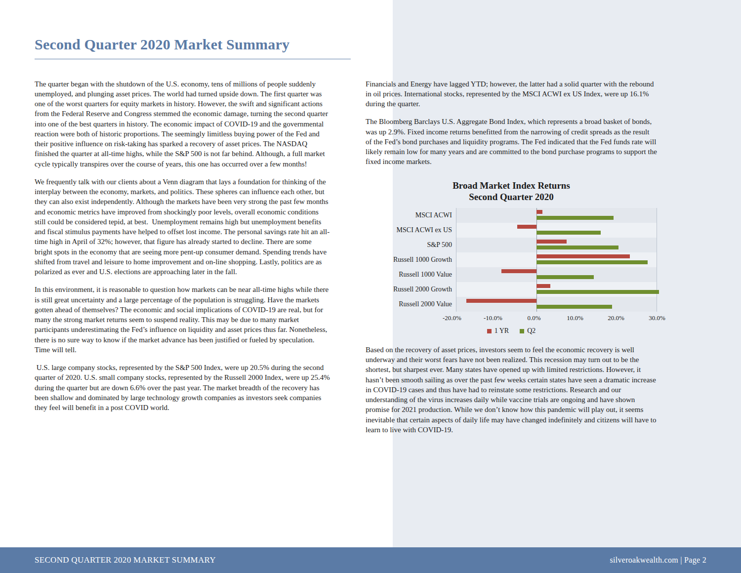Second Quarter 2020 Market Summary
The quarter began with the shutdown of the U.S. economy, tens of millions of people suddenly unemployed, and plunging asset prices. The world had turned upside down. The first quarter was one of the worst quarters for equity markets in history. However, the swift and significant actions from the Federal Reserve and Congress stemmed the economic damage, turning the second quarter into one of the best quarters in history. The economic impact of COVID-19 and the governmental reaction were both of historic proportions. The seemingly limitless buying power of the Fed and their positive influence on risk-taking has sparked a recovery of asset prices. The NASDAQ finished the quarter at all-time highs, while the S&P 500 is not far behind. Although, a full market cycle typically transpires over the course of years, this one has occurred over a few months!
We frequently talk with our clients about a Venn diagram that lays a foundation for thinking of the interplay between the economy, markets, and politics. These spheres can influence each other, but they can also exist independently. Although the markets have been very strong the past few months and economic metrics have improved from shockingly poor levels, overall economic conditions still could be considered tepid, at best. Unemployment remains high but unemployment benefits and fiscal stimulus payments have helped to offset lost income. The personal savings rate hit an all-time high in April of 32%; however, that figure has already started to decline. There are some bright spots in the economy that are seeing more pent-up consumer demand. Spending trends have shifted from travel and leisure to home improvement and on-line shopping. Lastly, politics are as polarized as ever and U.S. elections are approaching later in the fall.
In this environment, it is reasonable to question how markets can be near all-time highs while there is still great uncertainty and a large percentage of the population is struggling. Have the markets gotten ahead of themselves? The economic and social implications of COVID-19 are real, but for many the strong market returns seem to suspend reality. This may be due to many market participants underestimating the Fed’s influence on liquidity and asset prices thus far. Nonetheless, there is no sure way to know if the market advance has been justified or fueled by speculation. Time will tell.
U.S. large company stocks, represented by the S&P 500 Index, were up 20.5% during the second quarter of 2020. U.S. small company stocks, represented by the Russell 2000 Index, were up 25.4% during the quarter but are down 6.6% over the past year. The market breadth of the recovery has been shallow and dominated by large technology growth companies as investors seek companies they feel will benefit in a post COVID world.
Financials and Energy have lagged YTD; however, the latter had a solid quarter with the rebound in oil prices. International stocks, represented by the MSCI ACWI ex US Index, were up 16.1% during the quarter.
The Bloomberg Barclays U.S. Aggregate Bond Index, which represents a broad basket of bonds, was up 2.9%. Fixed income returns benefitted from the narrowing of credit spreads as the result of the Fed’s bond purchases and liquidity programs. The Fed indicated that the Fed funds rate will likely remain low for many years and are committed to the bond purchase programs to support the fixed income markets.
Broad Market Index Returns
Second Quarter 2020
MSCI ACWI
MSCI ACWI ex US
S&P 500
Russell 1000 Growth
Russell 1000 Value
Russell 2000 Growth
Russell 2000 Value
-20.0% -10.0% 0.0% 10.0% 20.0% 30.0%
1 YR Q2
Based on the recovery of asset prices, investors seem to feel the economic recovery is well underway and their worst fears have not been realized. This recession may turn out to be the shortest, but sharpest ever. Many states have opened up with limited restrictions. However, it hasn’t been smooth sailing as over the past few weeks certain states have seen a dramatic increase in COVID-19 cases and thus have had to reinstate some restrictions. Research and our understanding of the virus increases daily while vaccine trials are ongoing and have shown promise for 2021 production. While we don’t know how this pandemic will play out, it seems inevitable that certain aspects of daily life may have changed indefinitely and citizens will have to learn to live with COVID-19.
Second Quarter 2020 Market Summary
silveroakwealth.com | Page 2